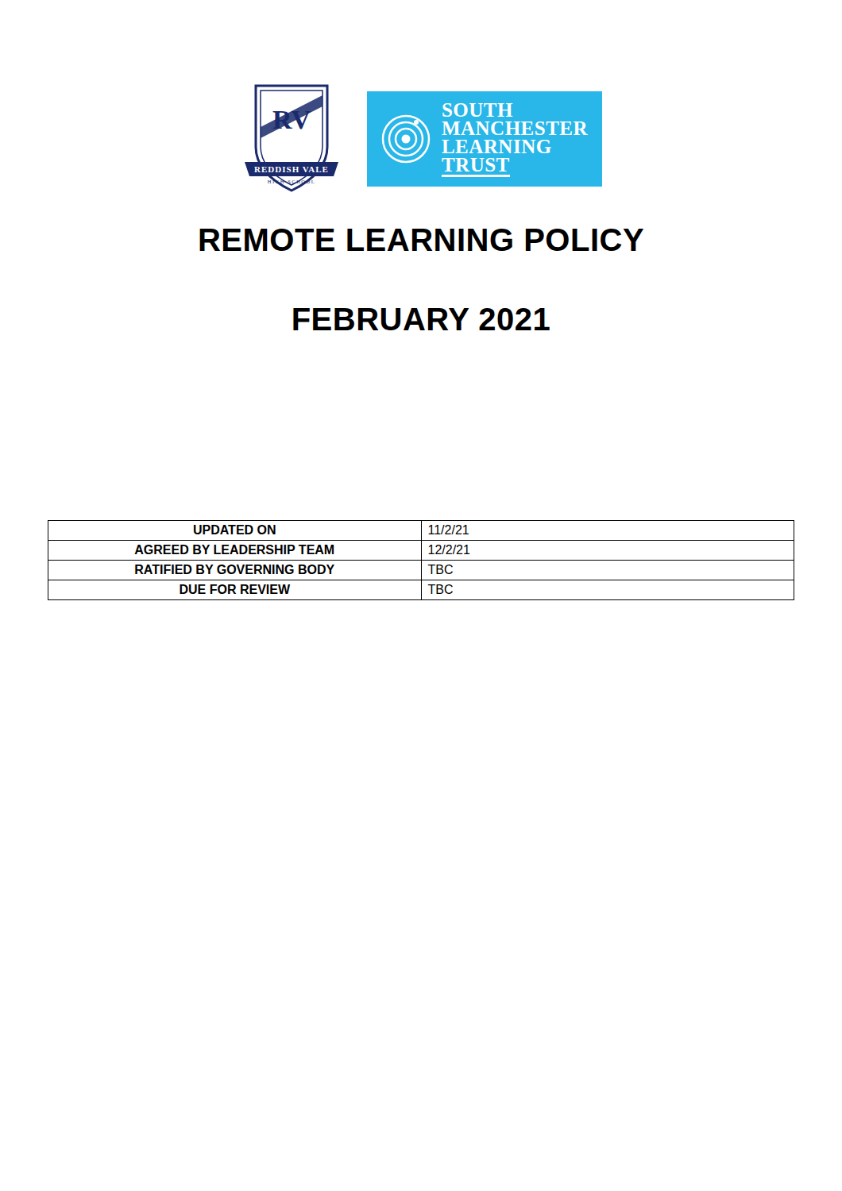RV REDDISH VALE HIGH SCHOOL
SOUTH
MANCHESTER
LEARNING
TRUST
REMOTE LEARNING POLICY
FEBRUARY 2021
| UPDATED ON | 11/2/21 |
| AGREED BY LEADERSHIP TEAM | 12/2/21 |
| RATIFIED BY GOVERNING BODY | TBC |
| DUE FOR REVIEW | TBC |